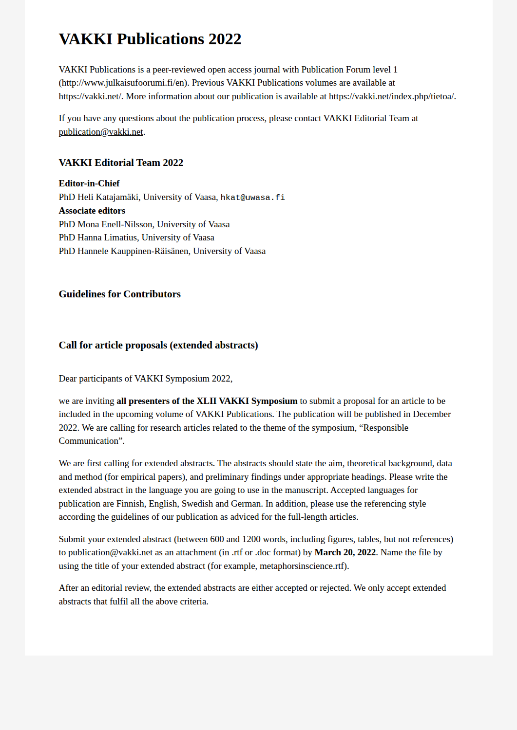VAKKI Publications 2022
VAKKI Publications is a peer-reviewed open access journal with Publication Forum level 1 (http://www.julkaisufoorumi.fi/en). Previous VAKKI Publications volumes are available at https://vakki.net/. More information about our publication is available at https://vakki.net/index.php/tietoa/.
If you have any questions about the publication process, please contact VAKKI Editorial Team at publication@vakki.net.
VAKKI Editorial Team 2022
Editor-in-Chief
PhD Heli Katajamäki, University of Vaasa, hkat@uwasa.fi
Associate editors
PhD Mona Enell-Nilsson, University of Vaasa
PhD Hanna Limatius, University of Vaasa
PhD Hannele Kauppinen-Räisänen, University of Vaasa
Guidelines for Contributors
Call for article proposals (extended abstracts)
Dear participants of VAKKI Symposium 2022,
we are inviting all presenters of the XLII VAKKI Symposium to submit a proposal for an article to be included in the upcoming volume of VAKKI Publications. The publication will be published in December 2022. We are calling for research articles related to the theme of the symposium, “Responsible Communication”.
We are first calling for extended abstracts. The abstracts should state the aim, theoretical background, data and method (for empirical papers), and preliminary findings under appropriate headings. Please write the extended abstract in the language you are going to use in the manuscript. Accepted languages for publication are Finnish, English, Swedish and German. In addition, please use the referencing style according the guidelines of our publication as adviced for the full-length articles.
Submit your extended abstract (between 600 and 1200 words, including figures, tables, but not references) to publication@vakki.net as an attachment (in .rtf or .doc format) by March 20, 2022. Name the file by using the title of your extended abstract (for example, metaphorsinscience.rtf).
After an editorial review, the extended abstracts are either accepted or rejected. We only accept extended abstracts that fulfil all the above criteria.